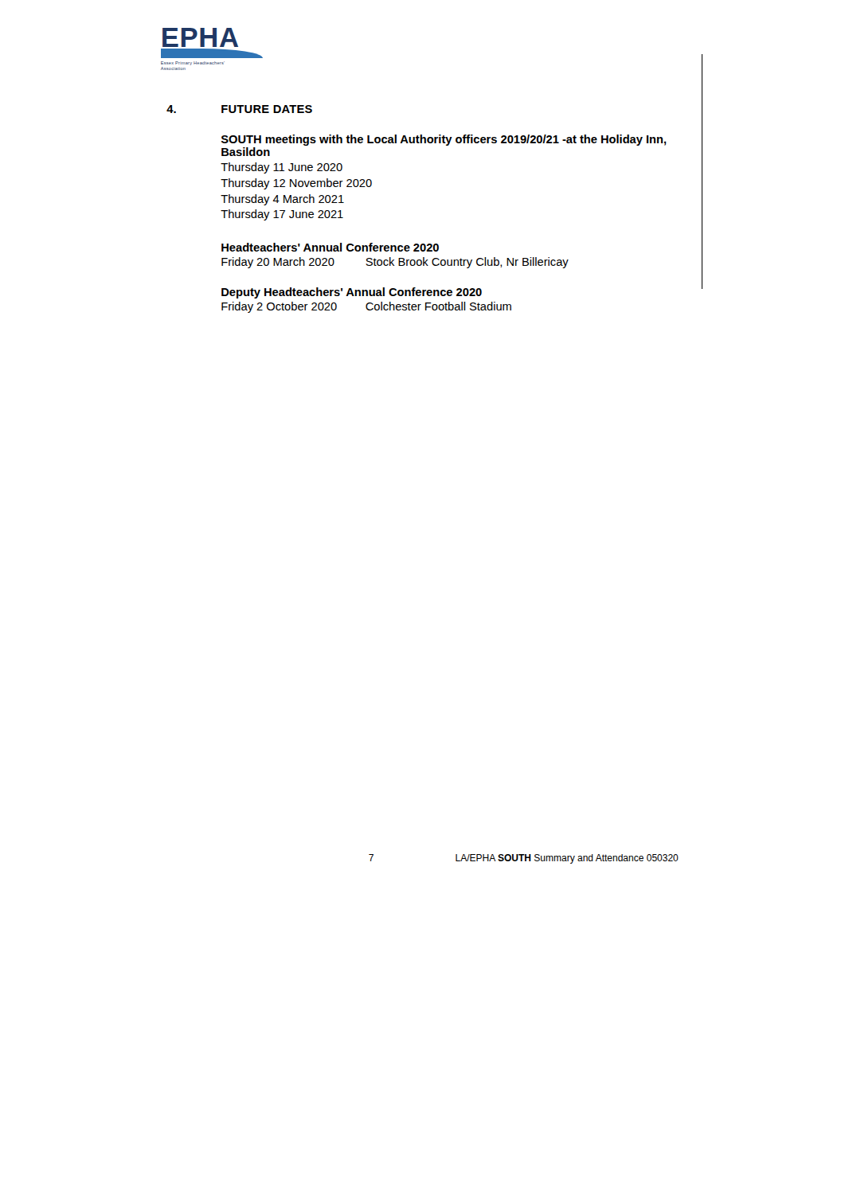EPHA
Essex Primary Headteachers'
Association
4. FUTURE DATES
SOUTH meetings with the Local Authority officers 2019/20/21 -at the Holiday Inn, Basildon
Thursday 11 June 2020
Thursday 12 November 2020
Thursday 4 March 2021
Thursday 17 June 2021
Headteachers' Annual Conference 2020
Friday 20 March 2020
Stock Brook Country Club, Nr Billericay
Deputy Headteachers' Annual Conference 2020
Friday 2 October 2020
Colchester Football Stadium
7
LA/EPHA SOUTH Summary and Attendance 050320